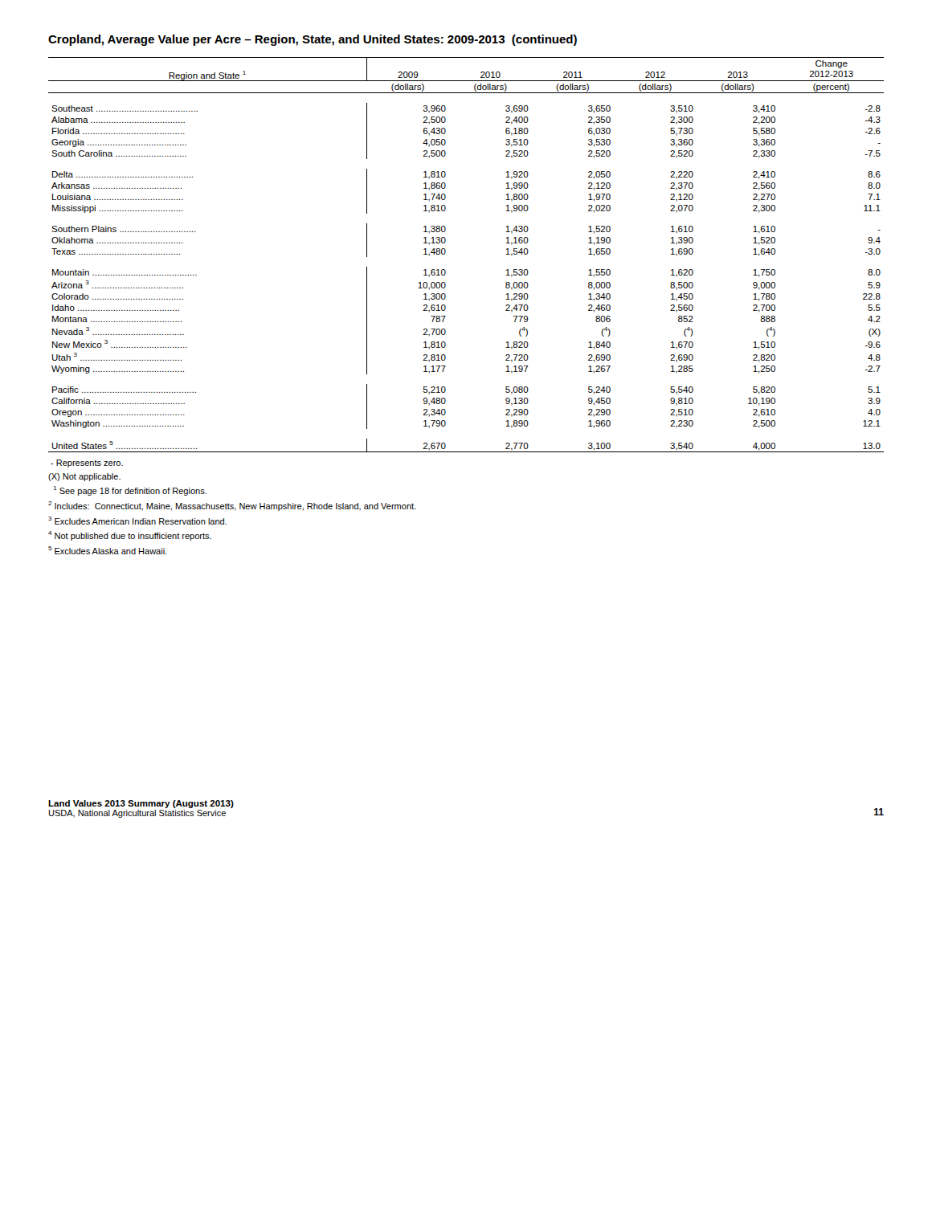Cropland, Average Value per Acre – Region, State, and United States: 2009-2013 (continued)
| Region and State 1 | 2009 | 2010 | 2011 | 2012 | 2013 | Change 2012-2013 |
| --- | --- | --- | --- | --- | --- | --- |
| | (dollars) | (dollars) | (dollars) | (dollars) | (dollars) | (percent) |
| Southeast ........................................ | 3,960 | 3,690 | 3,650 | 3,510 | 3,410 | -2.8 |
| Alabama ..................................... | 2,500 | 2,400 | 2,350 | 2,300 | 2,200 | -4.3 |
| Florida ........................................ | 6,430 | 6,180 | 6,030 | 5,730 | 5,580 | -2.6 |
| Georgia ....................................... | 4,050 | 3,510 | 3,530 | 3,360 | 3,360 | - |
| South Carolina ............................ | 2,500 | 2,520 | 2,520 | 2,520 | 2,330 | -7.5 |
| Delta .............................................. | 1,810 | 1,920 | 2,050 | 2,220 | 2,410 | 8.6 |
| Arkansas ................................... | 1,860 | 1,990 | 2,120 | 2,370 | 2,560 | 8.0 |
| Louisiana ................................... | 1,740 | 1,800 | 1,970 | 2,120 | 2,270 | 7.1 |
| Mississippi ................................. | 1,810 | 1,900 | 2,020 | 2,070 | 2,300 | 11.1 |
| Southern Plains .............................. | 1,380 | 1,430 | 1,520 | 1,610 | 1,610 | - |
| Oklahoma .................................. | 1,130 | 1,160 | 1,190 | 1,390 | 1,520 | 9.4 |
| Texas ........................................ | 1,480 | 1,540 | 1,650 | 1,690 | 1,640 | -3.0 |
| Mountain ......................................... | 1,610 | 1,530 | 1,550 | 1,620 | 1,750 | 8.0 |
| Arizona 3 .................................... | 10,000 | 8,000 | 8,000 | 8,500 | 9,000 | 5.9 |
| Colorado .................................... | 1,300 | 1,290 | 1,340 | 1,450 | 1,780 | 22.8 |
| Idaho ........................................ | 2,610 | 2,470 | 2,460 | 2,560 | 2,700 | 5.5 |
| Montana .................................... | 787 | 779 | 806 | 852 | 888 | 4.2 |
| Nevada 3 .................................... | 2,700 | ( 4 ) | ( 4 ) | ( 4 ) | ( 4 ) | (X) |
| New Mexico 3 .............................. | 1,810 | 1,820 | 1,840 | 1,670 | 1,510 | -9.6 |
| Utah 3 ........................................ | 2,810 | 2,720 | 2,690 | 2,690 | 2,820 | 4.8 |
| Wyoming .................................... | 1,177 | 1,197 | 1,267 | 1,285 | 1,250 | -2.7 |
| Pacific ............................................. | 5,210 | 5,080 | 5,240 | 5,540 | 5,820 | 5.1 |
| California .................................... | 9,480 | 9,130 | 9,450 | 9,810 | 10,190 | 3.9 |
| Oregon ....................................... | 2,340 | 2,290 | 2,290 | 2,510 | 2,610 | 4.0 |
| Washington ................................ | 1,790 | 1,890 | 1,960 | 2,230 | 2,500 | 12.1 |
| United States 5 ................................ | 2,670 | 2,770 | 3,100 | 3,540 | 4,000 | 13.0 |
- Represents zero.
(X) Not applicable.
1 See page 18 for definition of Regions.
2 Includes: Connecticut, Maine, Massachusetts, New Hampshire, Rhode Island, and Vermont.
3 Excludes American Indian Reservation land.
4 Not published due to insufficient reports.
5 Excludes Alaska and Hawaii.
Land Values 2013 Summary (August 2013)
USDA, National Agricultural Statistics Service
11